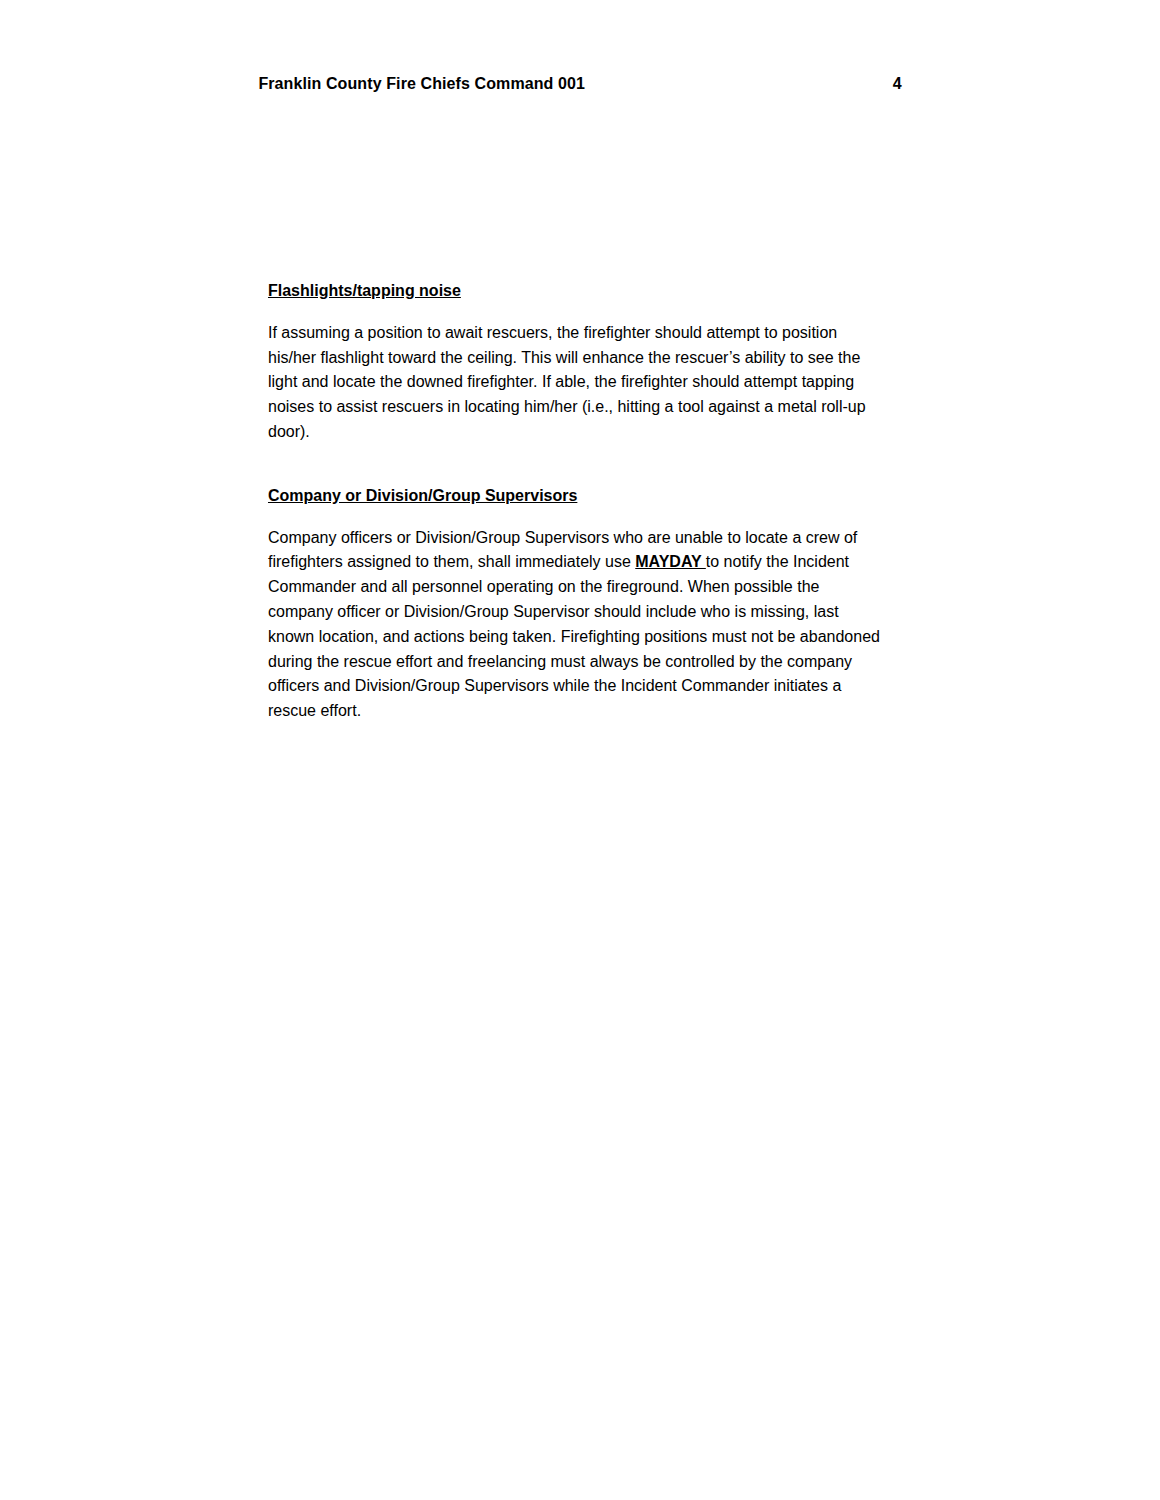Franklin County Fire Chiefs Command 001 4
Flashlights/tapping noise
If assuming a position to await rescuers, the firefighter should attempt to position his/her flashlight toward the ceiling. This will enhance the rescuer’s ability to see the light and locate the downed firefighter. If able, the firefighter should attempt tapping noises to assist rescuers in locating him/her (i.e., hitting a tool against a metal roll-up door).
Company or Division/Group Supervisors
Company officers or Division/Group Supervisors who are unable to locate a crew of firefighters assigned to them, shall immediately use MAYDAY to notify the Incident Commander and all personnel operating on the fireground. When possible the company officer or Division/Group Supervisor should include who is missing, last known location, and actions being taken. Firefighting positions must not be abandoned during the rescue effort and freelancing must always be controlled by the company officers and Division/Group Supervisors while the Incident Commander initiates a rescue effort.